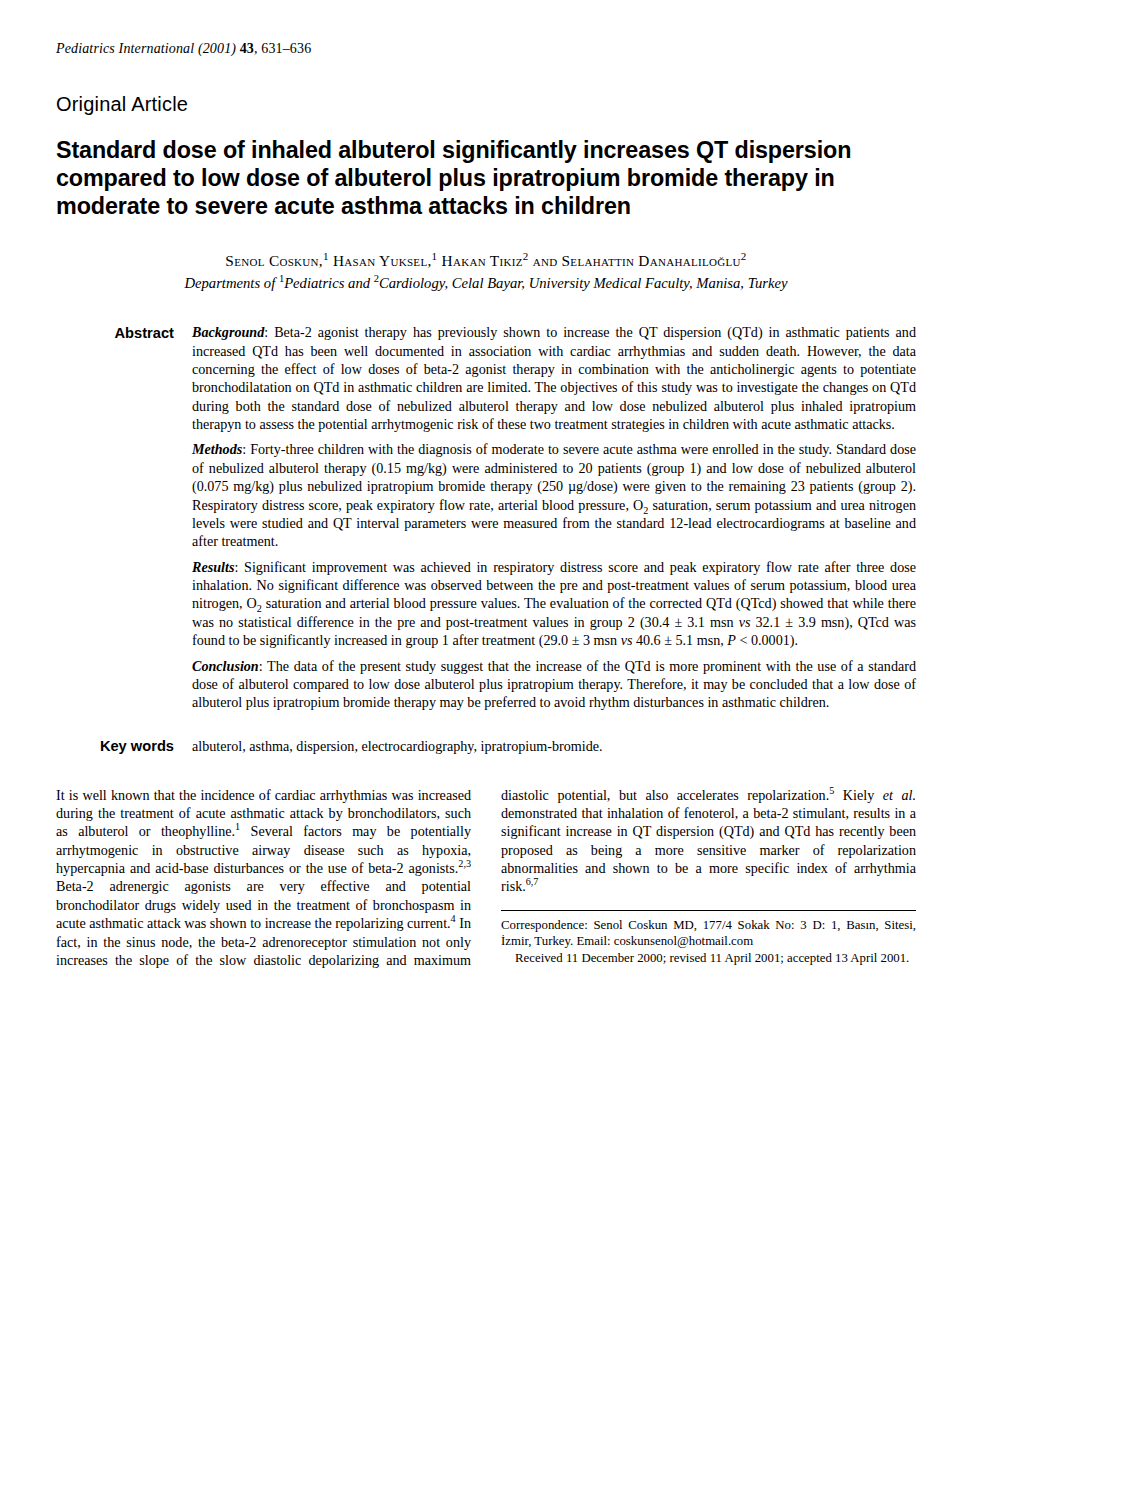Pediatrics International (2001) 43, 631–636
Original Article
Standard dose of inhaled albuterol significantly increases QT dispersion compared to low dose of albuterol plus ipratropium bromide therapy in moderate to severe acute asthma attacks in children
Senol Coskun,1 Hasan Yuksel,1 Hakan Tikiz2 and Selahattin Danahaliloğlu2
Departments of 1Pediatrics and 2Cardiology, Celal Bayar, University Medical Faculty, Manisa, Turkey
Abstract
Background: Beta-2 agonist therapy has previously shown to increase the QT dispersion (QTd) in asthmatic patients and increased QTd has been well documented in association with cardiac arrhythmias and sudden death. However, the data concerning the effect of low doses of beta-2 agonist therapy in combination with the anticholinergic agents to potentiate bronchodilatation on QTd in asthmatic children are limited. The objectives of this study was to investigate the changes on QTd during both the standard dose of nebulized albuterol therapy and low dose nebulized albuterol plus inhaled ipratropium therapyn to assess the potential arrhytmogenic risk of these two treatment strategies in children with acute asthmatic attacks.
Methods: Forty-three children with the diagnosis of moderate to severe acute asthma were enrolled in the study. Standard dose of nebulized albuterol therapy (0.15 mg/kg) were administered to 20 patients (group 1) and low dose of nebulized albuterol (0.075 mg/kg) plus nebulized ipratropium bromide therapy (250 µg/dose) were given to the remaining 23 patients (group 2). Respiratory distress score, peak expiratory flow rate, arterial blood pressure, O2 saturation, serum potassium and urea nitrogen levels were studied and QT interval parameters were measured from the standard 12-lead electrocardiograms at baseline and after treatment.
Results: Significant improvement was achieved in respiratory distress score and peak expiratory flow rate after three dose inhalation. No significant difference was observed between the pre and post-treatment values of serum potassium, blood urea nitrogen, O2 saturation and arterial blood pressure values. The evaluation of the corrected QTd (QTcd) showed that while there was no statistical difference in the pre and post-treatment values in group 2 (30.4 ± 3.1 msn vs 32.1 ± 3.9 msn), QTcd was found to be significantly increased in group 1 after treatment (29.0 ± 3 msn vs 40.6 ± 5.1 msn, P < 0.0001).
Conclusion: The data of the present study suggest that the increase of the QTd is more prominent with the use of a standard dose of albuterol compared to low dose albuterol plus ipratropium therapy. Therefore, it may be concluded that a low dose of albuterol plus ipratropium bromide therapy may be preferred to avoid rhythm disturbances in asthmatic children.
Key words
albuterol, asthma, dispersion, electrocardiography, ipratropium-bromide.
It is well known that the incidence of cardiac arrhythmias was increased during the treatment of acute asthmatic attack by bronchodilators, such as albuterol or theophylline.1 Several factors may be potentially arrhytmogenic in obstructive airway disease such as hypoxia, hypercapnia and acid-base disturbances or the use of beta-2 agonists.2,3 Beta-2 adrenergic agonists are very effective and potential bronchodilator drugs widely used in the treatment of bronchospasm in acute asthmatic attack was shown to increase the repolarizing current.4 In fact, in the sinus node, the beta-2 adrenoreceptor stimulation not only increases the slope of the slow diastolic depolarizing and maximum diastolic potential, but also accelerates repolarization.5 Kiely et al. demonstrated that inhalation of fenoterol, a beta-2 stimulant, results in a significant increase in QT dispersion (QTd) and QTd has recently been proposed as being a more sensitive marker of repolarization abnormalities and shown to be a more specific index of arrhythmia risk.6,7
Correspondence: Senol Coskun MD, 177/4 Sokak No: 3 D: 1, Basın, Sitesi, İzmir, Turkey. Email: coskunsenol@hotmail.com
Received 11 December 2000; revised 11 April 2001; accepted 13 April 2001.